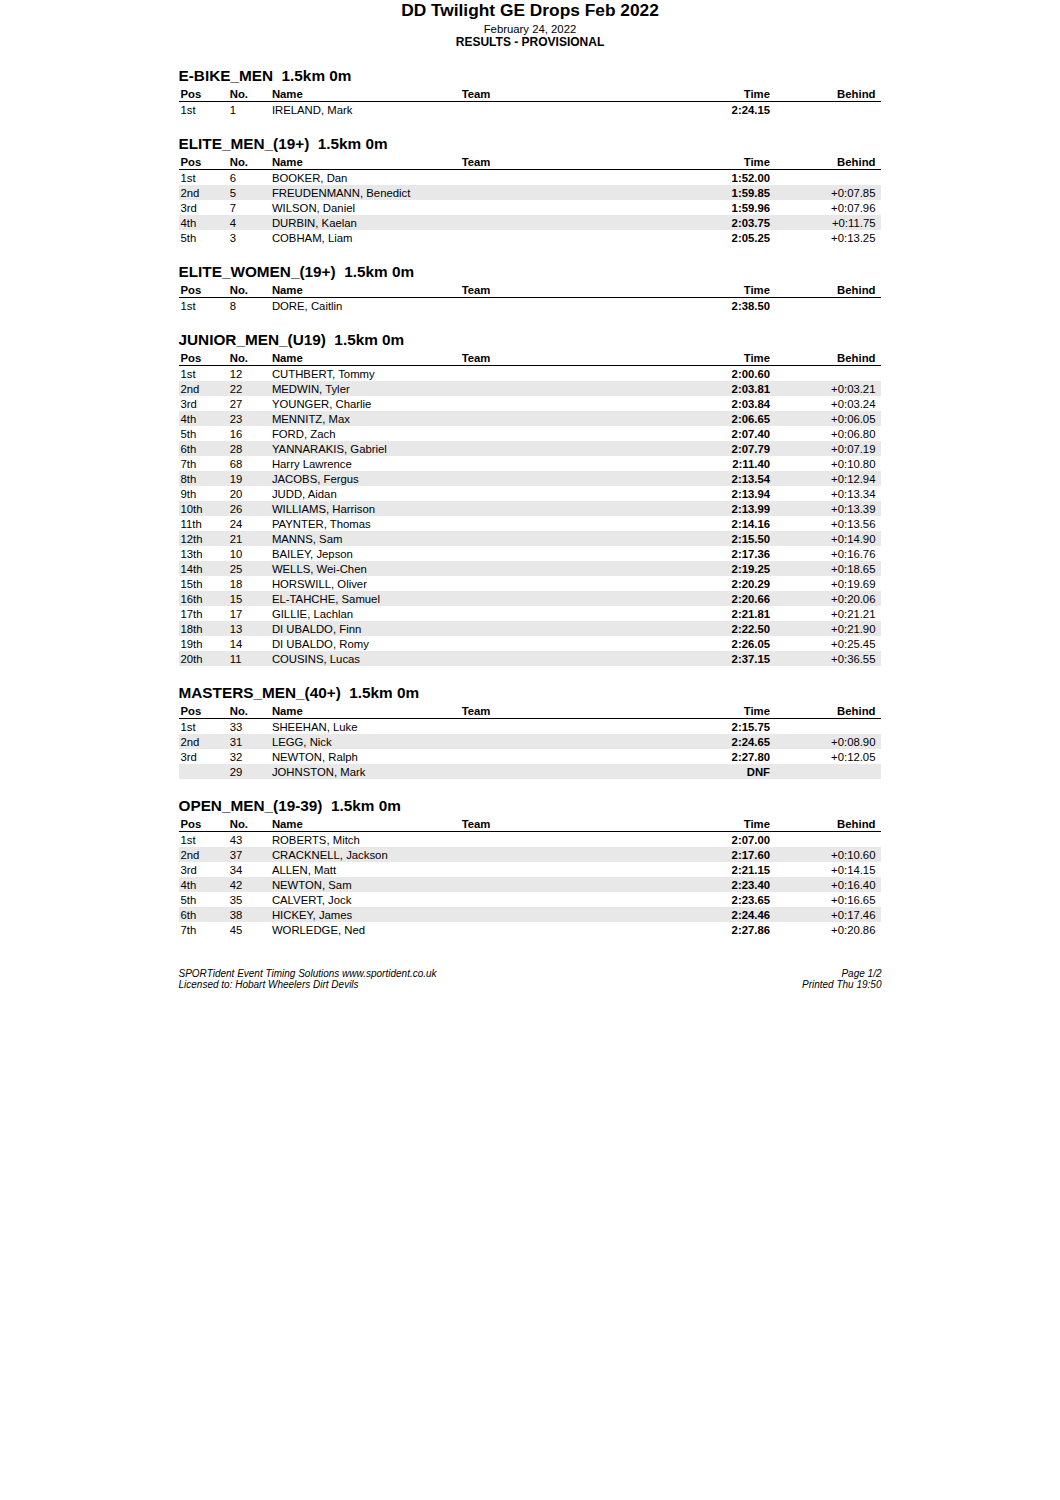DD Twilight GE Drops Feb 2022
February 24, 2022
RESULTS - PROVISIONAL
E-BIKE_MEN 1.5km 0m
| Pos | No. | Name | Team | Time | Behind |
| --- | --- | --- | --- | --- | --- |
| 1st | 1 | IRELAND, Mark | | 2:24.15 | |
ELITE_MEN_(19+) 1.5km 0m
| Pos | No. | Name | Team | Time | Behind |
| --- | --- | --- | --- | --- | --- |
| 1st | 6 | BOOKER, Dan | | 1:52.00 | |
| 2nd | 5 | FREUDENMANN, Benedict | | 1:59.85 | +0:07.85 |
| 3rd | 7 | WILSON, Daniel | | 1:59.96 | +0:07.96 |
| 4th | 4 | DURBIN, Kaelan | | 2:03.75 | +0:11.75 |
| 5th | 3 | COBHAM, Liam | | 2:05.25 | +0:13.25 |
ELITE_WOMEN_(19+) 1.5km 0m
| Pos | No. | Name | Team | Time | Behind |
| --- | --- | --- | --- | --- | --- |
| 1st | 8 | DORE, Caitlin | | 2:38.50 | |
JUNIOR_MEN_(U19) 1.5km 0m
| Pos | No. | Name | Team | Time | Behind |
| --- | --- | --- | --- | --- | --- |
| 1st | 12 | CUTHBERT, Tommy | | 2:00.60 | |
| 2nd | 22 | MEDWIN, Tyler | | 2:03.81 | +0:03.21 |
| 3rd | 27 | YOUNGER, Charlie | | 2:03.84 | +0:03.24 |
| 4th | 23 | MENNITZ, Max | | 2:06.65 | +0:06.05 |
| 5th | 16 | FORD, Zach | | 2:07.40 | +0:06.80 |
| 6th | 28 | YANNARAKIS, Gabriel | | 2:07.79 | +0:07.19 |
| 7th | 68 | Harry Lawrence | | 2:11.40 | +0:10.80 |
| 8th | 19 | JACOBS, Fergus | | 2:13.54 | +0:12.94 |
| 9th | 20 | JUDD, Aidan | | 2:13.94 | +0:13.34 |
| 10th | 26 | WILLIAMS, Harrison | | 2:13.99 | +0:13.39 |
| 11th | 24 | PAYNTER, Thomas | | 2:14.16 | +0:13.56 |
| 12th | 21 | MANNS, Sam | | 2:15.50 | +0:14.90 |
| 13th | 10 | BAILEY, Jepson | | 2:17.36 | +0:16.76 |
| 14th | 25 | WELLS, Wei-Chen | | 2:19.25 | +0:18.65 |
| 15th | 18 | HORSWILL, Oliver | | 2:20.29 | +0:19.69 |
| 16th | 15 | EL-TAHCHE, Samuel | | 2:20.66 | +0:20.06 |
| 17th | 17 | GILLIE, Lachlan | | 2:21.81 | +0:21.21 |
| 18th | 13 | DI UBALDO, Finn | | 2:22.50 | +0:21.90 |
| 19th | 14 | DI UBALDO, Romy | | 2:26.05 | +0:25.45 |
| 20th | 11 | COUSINS, Lucas | | 2:37.15 | +0:36.55 |
MASTERS_MEN_(40+) 1.5km 0m
| Pos | No. | Name | Team | Time | Behind |
| --- | --- | --- | --- | --- | --- |
| 1st | 33 | SHEEHAN, Luke | | 2:15.75 | |
| 2nd | 31 | LEGG, Nick | | 2:24.65 | +0:08.90 |
| 3rd | 32 | NEWTON, Ralph | | 2:27.80 | +0:12.05 |
| | 29 | JOHNSTON, Mark | | DNF | |
OPEN_MEN_(19-39) 1.5km 0m
| Pos | No. | Name | Team | Time | Behind |
| --- | --- | --- | --- | --- | --- |
| 1st | 43 | ROBERTS, Mitch | | 2:07.00 | |
| 2nd | 37 | CRACKNELL, Jackson | | 2:17.60 | +0:10.60 |
| 3rd | 34 | ALLEN, Matt | | 2:21.15 | +0:14.15 |
| 4th | 42 | NEWTON, Sam | | 2:23.40 | +0:16.40 |
| 5th | 35 | CALVERT, Jock | | 2:23.65 | +0:16.65 |
| 6th | 38 | HICKEY, James | | 2:24.46 | +0:17.46 |
| 7th | 45 | WORLEDGE, Ned | | 2:27.86 | +0:20.86 |
SPORTident Event Timing Solutions www.sportident.co.uk
Licensed to: Hobart Wheelers Dirt Devils
Page 1/2
Printed Thu 19:50